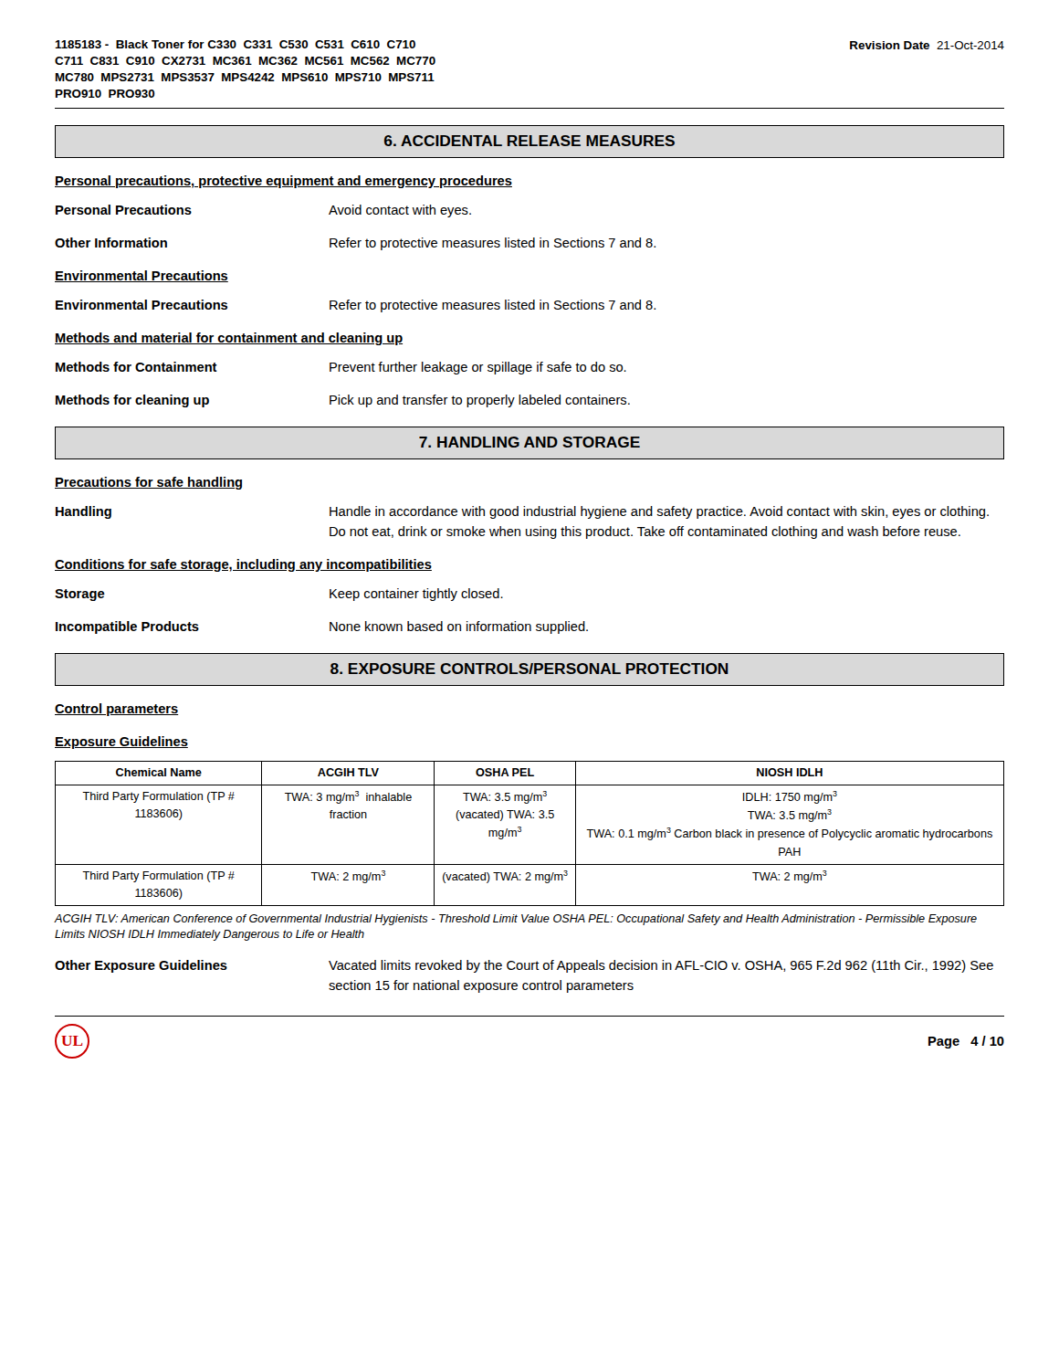1185183 - Black Toner for C330 C331 C530 C531 C610 C710
C711 C831 C910 CX2731 MC361 MC362 MC561 MC562 MC770
MC780 MPS2731 MPS3537 MPS4242 MPS610 MPS710 MPS711
PRO910 PRO930
Revision Date 21-Oct-2014
6. ACCIDENTAL RELEASE MEASURES
Personal precautions, protective equipment and emergency procedures
Personal Precautions
Avoid contact with eyes.
Other Information
Refer to protective measures listed in Sections 7 and 8.
Environmental Precautions
Environmental Precautions
Refer to protective measures listed in Sections 7 and 8.
Methods and material for containment and cleaning up
Methods for Containment
Prevent further leakage or spillage if safe to do so.
Methods for cleaning up
Pick up and transfer to properly labeled containers.
7. HANDLING AND STORAGE
Precautions for safe handling
Handling
Handle in accordance with good industrial hygiene and safety practice. Avoid contact with skin, eyes or clothing. Do not eat, drink or smoke when using this product. Take off contaminated clothing and wash before reuse.
Conditions for safe storage, including any incompatibilities
Storage
Keep container tightly closed.
Incompatible Products
None known based on information supplied.
8. EXPOSURE CONTROLS/PERSONAL PROTECTION
Control parameters
Exposure Guidelines
| Chemical Name | ACGIH TLV | OSHA PEL | NIOSH IDLH |
| --- | --- | --- | --- |
| Third Party Formulation (TP # 1183606) | TWA: 3 mg/m 3 inhalable fraction | TWA: 3.5 mg/m 3 (vacated) TWA: 3.5 mg/m 3 | IDLH: 1750 mg/m 3 TWA: 3.5 mg/m 3 TWA: 0.1 mg/m 3 Carbon black in presence of Polycyclic aromatic hydrocarbons PAH |
| Third Party Formulation (TP # 1183606) | TWA: 2 mg/m 3 | (vacated) TWA: 2 mg/m 3 | TWA: 2 mg/m 3 |
ACGIH TLV: American Conference of Governmental Industrial Hygienists - Threshold Limit Value OSHA PEL: Occupational Safety and Health Administration - Permissible Exposure Limits NIOSH IDLH Immediately Dangerous to Life or Health
Other Exposure Guidelines
Vacated limits revoked by the Court of Appeals decision in AFL-CIO v. OSHA, 965 F.2d 962 (11th Cir., 1992) See section 15 for national exposure control parameters
UL
Page 4 / 10